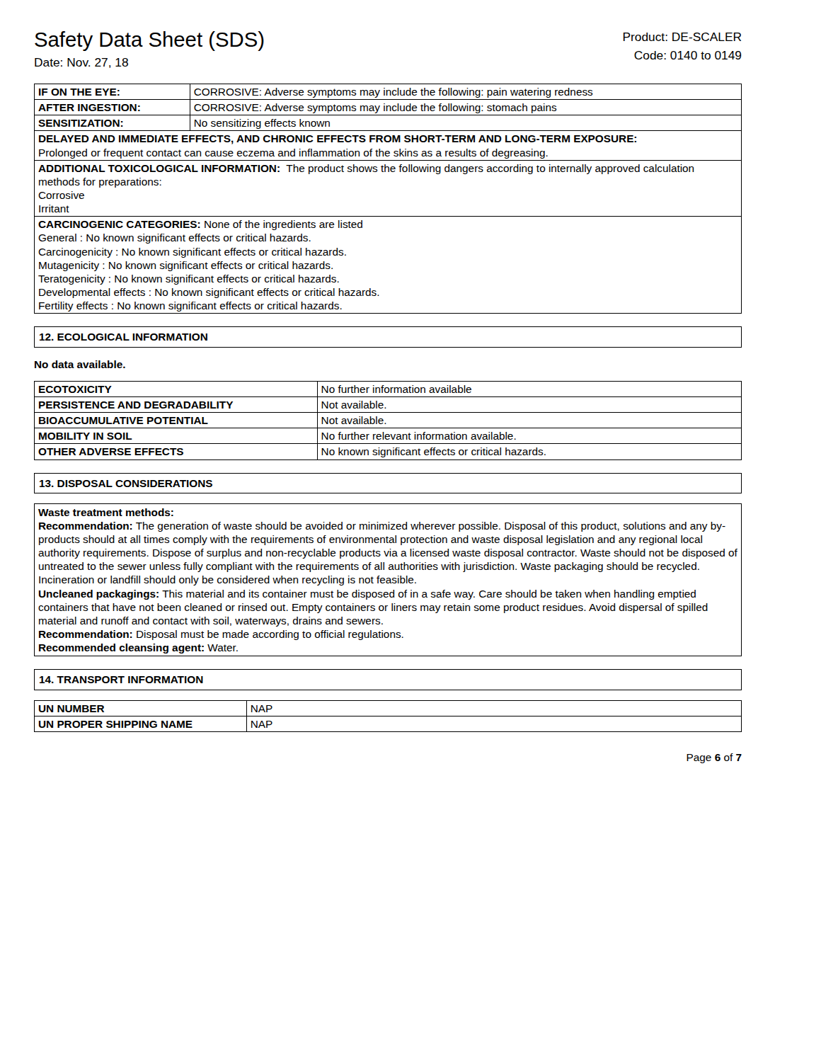Safety Data Sheet (SDS)
Date: Nov. 27, 18
Product: DE-SCALER
Code: 0140 to 0149
| IF ON THE EYE: | CORROSIVE: Adverse symptoms may include the following: pain watering redness |
| AFTER INGESTION: | CORROSIVE: Adverse symptoms may include the following: stomach pains |
| SENSITIZATION: | No sensitizing effects known |
| DELAYED AND IMMEDIATE EFFECTS, AND CHRONIC EFFECTS FROM SHORT-TERM AND LONG-TERM EXPOSURE: Prolonged or frequent contact can cause eczema and inflammation of the skins as a results of degreasing. |
| ADDITIONAL TOXICOLOGICAL INFORMATION: The product shows the following dangers according to internally approved calculation methods for preparations: Corrosive Irritant |
| CARCINOGENIC CATEGORIES: None of the ingredients are listed General : No known significant effects or critical hazards. Carcinogenicity : No known significant effects or critical hazards. Mutagenicity : No known significant effects or critical hazards. Teratogenicity : No known significant effects or critical hazards. Developmental effects : No known significant effects or critical hazards. Fertility effects : No known significant effects or critical hazards. |
12. ECOLOGICAL INFORMATION
No data available.
| ECOTOXICITY | No further information available |
| PERSISTENCE AND DEGRADABILITY | Not available. |
| BIOACCUMULATIVE POTENTIAL | Not available. |
| MOBILITY IN SOIL | No further relevant information available. |
| OTHER ADVERSE EFFECTS | No known significant effects or critical hazards. |
13. DISPOSAL CONSIDERATIONS
| Waste treatment methods: Recommendation: The generation of waste should be avoided or minimized wherever possible. Disposal of this product, solutions and any by-products should at all times comply with the requirements of environmental protection and waste disposal legislation and any regional local authority requirements. Dispose of surplus and non-recyclable products via a licensed waste disposal contractor. Waste should not be disposed of untreated to the sewer unless fully compliant with the requirements of all authorities with jurisdiction. Waste packaging should be recycled. Incineration or landfill should only be considered when recycling is not feasible. Uncleaned packagings: This material and its container must be disposed of in a safe way. Care should be taken when handling emptied containers that have not been cleaned or rinsed out. Empty containers or liners may retain some product residues. Avoid dispersal of spilled material and runoff and contact with soil, waterways, drains and sewers. Recommendation: Disposal must be made according to official regulations. Recommended cleansing agent: Water. |
14. TRANSPORT INFORMATION
| UN NUMBER | NAP |
| UN PROPER SHIPPING NAME | NAP |
Page 6 of 7